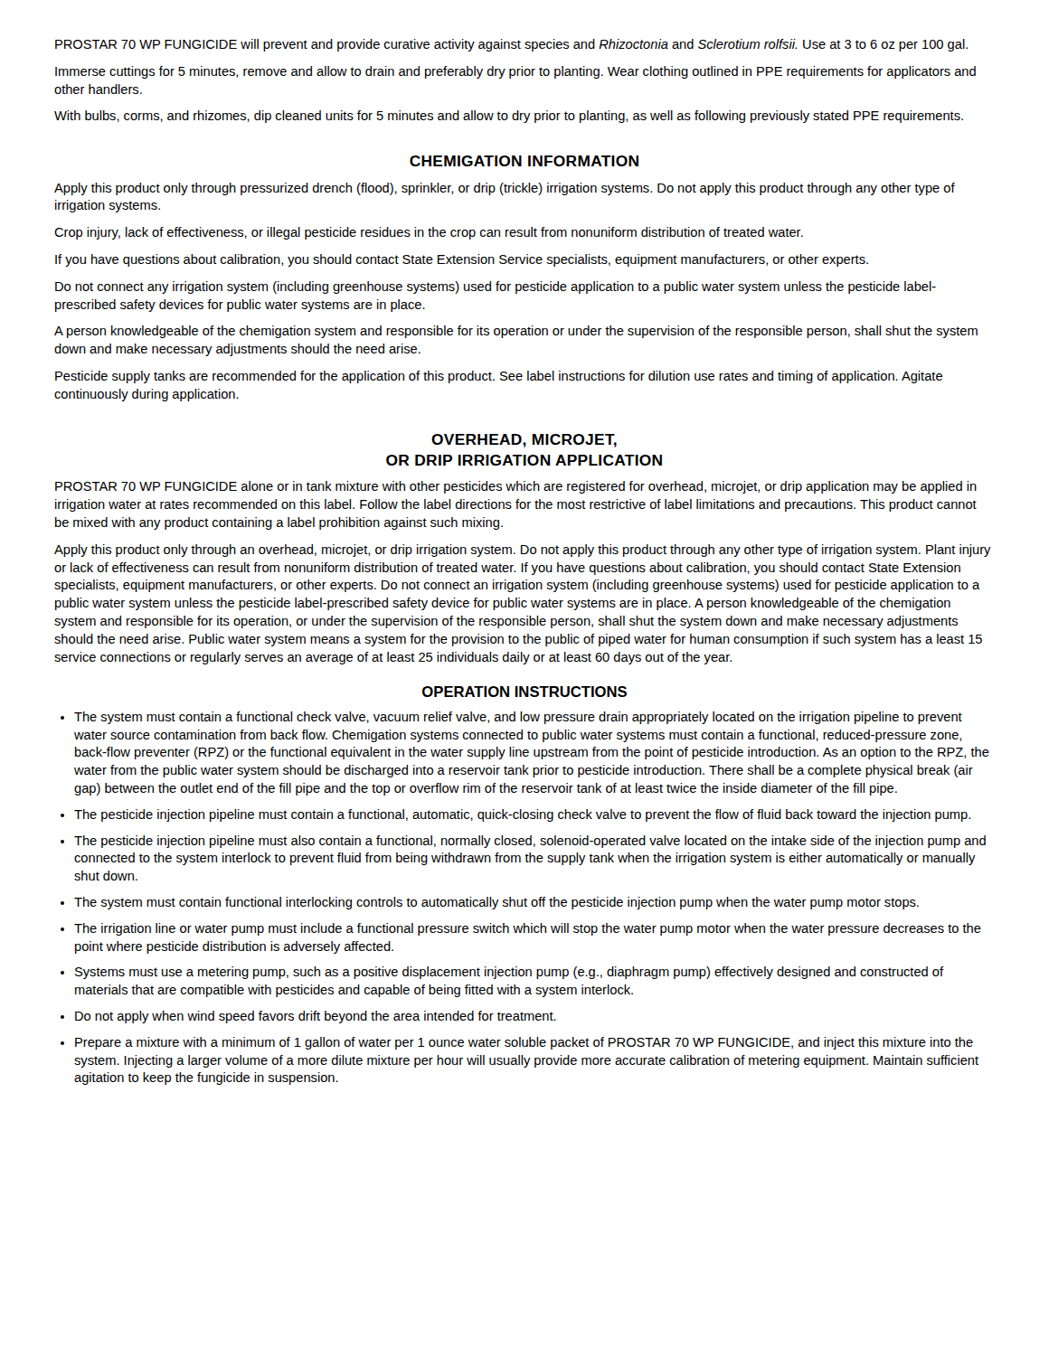PROSTAR 70 WP FUNGICIDE will prevent and provide curative activity against species and Rhizoctonia and Sclerotium rolfsii. Use at 3 to 6 oz per 100 gal.
Immerse cuttings for 5 minutes, remove and allow to drain and preferably dry prior to planting. Wear clothing outlined in PPE requirements for applicators and other handlers.
With bulbs, corms, and rhizomes, dip cleaned units for 5 minutes and allow to dry prior to planting, as well as following previously stated PPE requirements.
CHEMIGATION INFORMATION
Apply this product only through pressurized drench (flood), sprinkler, or drip (trickle) irrigation systems. Do not apply this product through any other type of irrigation systems.
Crop injury, lack of effectiveness, or illegal pesticide residues in the crop can result from nonuniform distribution of treated water.
If you have questions about calibration, you should contact State Extension Service specialists, equipment manufacturers, or other experts.
Do not connect any irrigation system (including greenhouse systems) used for pesticide application to a public water system unless the pesticide label-prescribed safety devices for public water systems are in place.
A person knowledgeable of the chemigation system and responsible for its operation or under the supervision of the responsible person, shall shut the system down and make necessary adjustments should the need arise.
Pesticide supply tanks are recommended for the application of this product. See label instructions for dilution use rates and timing of application. Agitate continuously during application.
OVERHEAD, MICROJET,
OR DRIP IRRIGATION APPLICATION
PROSTAR 70 WP FUNGICIDE alone or in tank mixture with other pesticides which are registered for overhead, microjet, or drip application may be applied in irrigation water at rates recommended on this label. Follow the label directions for the most restrictive of label limitations and precautions. This product cannot be mixed with any product containing a label prohibition against such mixing.
Apply this product only through an overhead, microjet, or drip irrigation system. Do not apply this product through any other type of irrigation system. Plant injury or lack of effectiveness can result from nonuniform distribution of treated water. If you have questions about calibration, you should contact State Extension specialists, equipment manufacturers, or other experts. Do not connect an irrigation system (including greenhouse systems) used for pesticide application to a public water system unless the pesticide label-prescribed safety device for public water systems are in place. A person knowledgeable of the chemigation system and responsible for its operation, or under the supervision of the responsible person, shall shut the system down and make necessary adjustments should the need arise. Public water system means a system for the provision to the public of piped water for human consumption if such system has a least 15 service connections or regularly serves an average of at least 25 individuals daily or at least 60 days out of the year.
OPERATION INSTRUCTIONS
The system must contain a functional check valve, vacuum relief valve, and low pressure drain appropriately located on the irrigation pipeline to prevent water source contamination from back flow. Chemigation systems connected to public water systems must contain a functional, reduced-pressure zone, back-flow preventer (RPZ) or the functional equivalent in the water supply line upstream from the point of pesticide introduction. As an option to the RPZ, the water from the public water system should be discharged into a reservoir tank prior to pesticide introduction. There shall be a complete physical break (air gap) between the outlet end of the fill pipe and the top or overflow rim of the reservoir tank of at least twice the inside diameter of the fill pipe.
The pesticide injection pipeline must contain a functional, automatic, quick-closing check valve to prevent the flow of fluid back toward the injection pump.
The pesticide injection pipeline must also contain a functional, normally closed, solenoid-operated valve located on the intake side of the injection pump and connected to the system interlock to prevent fluid from being withdrawn from the supply tank when the irrigation system is either automatically or manually shut down.
The system must contain functional interlocking controls to automatically shut off the pesticide injection pump when the water pump motor stops.
The irrigation line or water pump must include a functional pressure switch which will stop the water pump motor when the water pressure decreases to the point where pesticide distribution is adversely affected.
Systems must use a metering pump, such as a positive displacement injection pump (e.g., diaphragm pump) effectively designed and constructed of materials that are compatible with pesticides and capable of being fitted with a system interlock.
Do not apply when wind speed favors drift beyond the area intended for treatment.
Prepare a mixture with a minimum of 1 gallon of water per 1 ounce water soluble packet of PROSTAR 70 WP FUNGICIDE, and inject this mixture into the system. Injecting a larger volume of a more dilute mixture per hour will usually provide more accurate calibration of metering equipment. Maintain sufficient agitation to keep the fungicide in suspension.